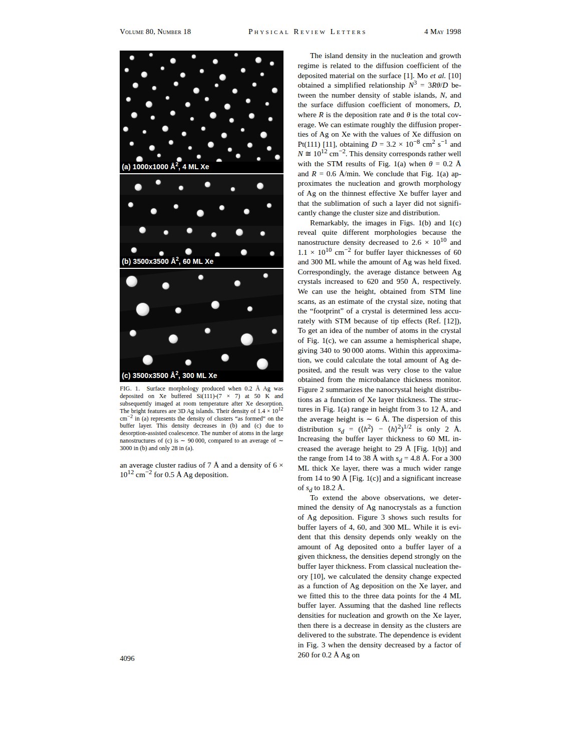Volume 80, Number 18
Physical Review Letters
4 May 1998
(a) 1000x1000 Å2, 4 ML Xe
(b) 3500x3500 Å2, 60 ML Xe
(c) 3500x3500 Å2, 300 ML Xe
FIG. 1. Surface morphology produced when 0.2 Å Ag was deposited on Xe buffered Si(111)-(7 × 7) at 50 K and subsequently imaged at room temperature after Xe desorption. The bright features are 3D Ag islands. Their density of 1.4 × 1012 cm−2 in (a) represents the density of clusters “as formed” on the buffer layer. This density decreases in (b) and (c) due to desorption-assisted coalescence. The number of atoms in the large nanostructures of (c) is ∼ 90 000, compared to an average of ∼ 3000 in (b) and only 28 in (a).
an average cluster radius of 7 Å and a density of 6 × 1012 cm−2 for 0.5 Å Ag deposition.
The island density in the nucleation and growth regime is related to the diffusion coefficient of the deposited material on the surface [1]. Mo et al. [10] obtained a simplified relationship N3 = 3Rθ/D between the number density of stable islands, N, and the surface diffusion coefficient of monomers, D, where R is the deposition rate and θ is the total coverage. We can estimate roughly the diffusion properties of Ag on Xe with the values of Xe diffusion on Pt(111) [11], obtaining D = 3.2 × 10−8 cm2 s−1 and N ≅ 1012 cm−2. This density corresponds rather well with the STM results of Fig. 1(a) when θ = 0.2 Å and R = 0.6 Å/min. We conclude that Fig. 1(a) approximates the nucleation and growth morphology of Ag on the thinnest effective Xe buffer layer and that the sublimation of such a layer did not significantly change the cluster size and distribution.
Remarkably, the images in Figs. 1(b) and 1(c) reveal quite different morphologies because the nanostructure density decreased to 2.6 × 1010 and 1.1 × 1010 cm−2 for buffer layer thicknesses of 60 and 300 ML while the amount of Ag was held fixed. Correspondingly, the average distance between Ag crystals increased to 620 and 950 Å, respectively. We can use the height, obtained from STM line scans, as an estimate of the crystal size, noting that the “footprint” of a crystal is determined less accurately with STM because of tip effects (Ref. [12]), To get an idea of the number of atoms in the crystal of Fig. 1(c), we can assume a hemispherical shape, giving 340 to 90 000 atoms. Within this approximation, we could calculate the total amount of Ag deposited, and the result was very close to the value obtained from the microbalance thickness monitor. Figure 2 summarizes the nanocrystal height distributions as a function of Xe layer thickness. The structures in Fig. 1(a) range in height from 3 to 12 Å, and the average height is ∼ 6 Å. The dispersion of this distribution sd = (⟨h2⟩ − ⟨h⟩2)1/2 is only 2 Å. Increasing the buffer layer thickness to 60 ML increased the average height to 29 Å [Fig. 1(b)] and the range from 14 to 38 Å with sd = 4.8 Å. For a 300 ML thick Xe layer, there was a much wider range from 14 to 90 Å [Fig. 1(c)] and a significant increase of sd to 18.2 Å.
To extend the above observations, we determined the density of Ag nanocrystals as a function of Ag deposition. Figure 3 shows such results for buffer layers of 4, 60, and 300 ML. While it is evident that this density depends only weakly on the amount of Ag deposited onto a buffer layer of a given thickness, the densities depend strongly on the buffer layer thickness. From classical nucleation theory [10], we calculated the density change expected as a function of Ag deposition on the Xe layer, and we fitted this to the three data points for the 4 ML buffer layer. Assuming that the dashed line reflects densities for nucleation and growth on the Xe layer, then there is a decrease in density as the clusters are delivered to the substrate. The dependence is evident in Fig. 3 when the density decreased by a factor of 260 for 0.2 Å Ag on
4096